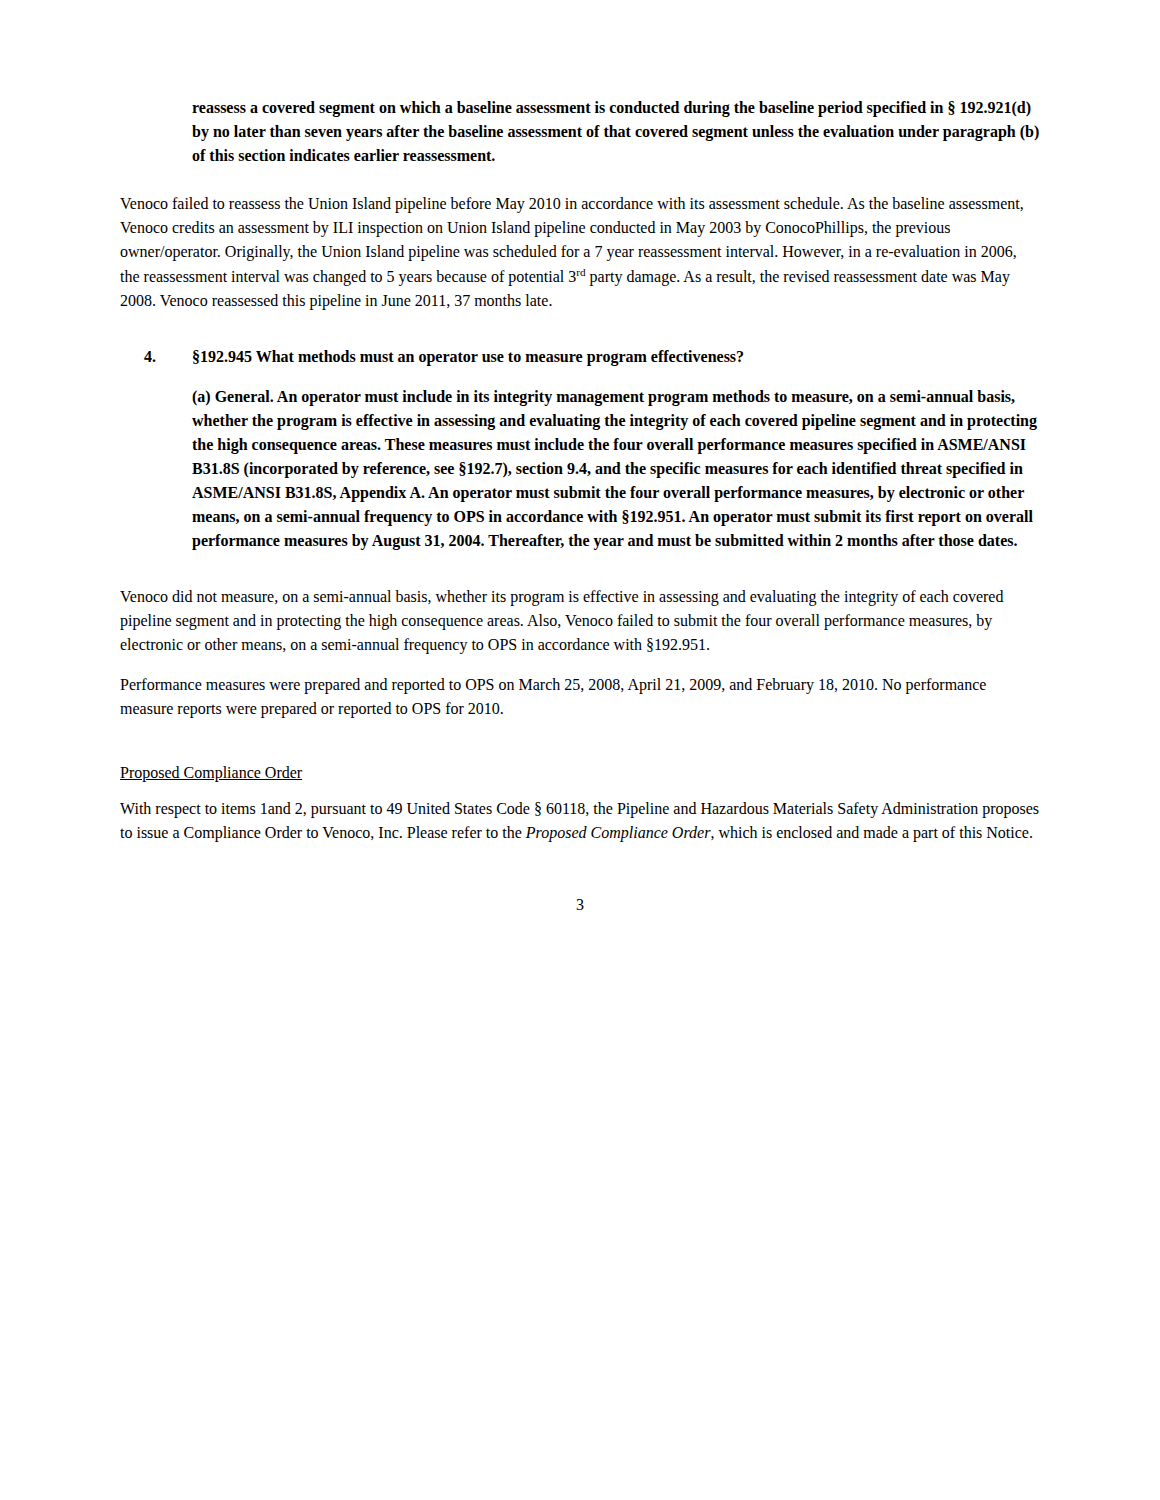reassess a covered segment on which a baseline assessment is conducted during the baseline period specified in § 192.921(d) by no later than seven years after the baseline assessment of that covered segment unless the evaluation under paragraph (b) of this section indicates earlier reassessment.
Venoco failed to reassess the Union Island pipeline before May 2010 in accordance with its assessment schedule. As the baseline assessment, Venoco credits an assessment by ILI inspection on Union Island pipeline conducted in May 2003 by ConocoPhillips, the previous owner/operator. Originally, the Union Island pipeline was scheduled for a 7 year reassessment interval. However, in a re-evaluation in 2006, the reassessment interval was changed to 5 years because of potential 3rd party damage. As a result, the revised reassessment date was May 2008. Venoco reassessed this pipeline in June 2011, 37 months late.
4.
§192.945 What methods must an operator use to measure program effectiveness?
(a) General. An operator must include in its integrity management program methods to measure, on a semi-annual basis, whether the program is effective in assessing and evaluating the integrity of each covered pipeline segment and in protecting the high consequence areas. These measures must include the four overall performance measures specified in ASME/ANSI B31.8S (incorporated by reference, see §192.7), section 9.4, and the specific measures for each identified threat specified in ASME/ANSI B31.8S, Appendix A. An operator must submit the four overall performance measures, by electronic or other means, on a semi-annual frequency to OPS in accordance with §192.951. An operator must submit its first report on overall performance measures by August 31, 2004. Thereafter, the year and must be submitted within 2 months after those dates.
Venoco did not measure, on a semi-annual basis, whether its program is effective in assessing and evaluating the integrity of each covered pipeline segment and in protecting the high consequence areas. Also, Venoco failed to submit the four overall performance measures, by electronic or other means, on a semi-annual frequency to OPS in accordance with §192.951.
Performance measures were prepared and reported to OPS on March 25, 2008, April 21, 2009, and February 18, 2010. No performance measure reports were prepared or reported to OPS for 2010.
Proposed Compliance Order
With respect to items 1and 2, pursuant to 49 United States Code § 60118, the Pipeline and Hazardous Materials Safety Administration proposes to issue a Compliance Order to Venoco, Inc. Please refer to the Proposed Compliance Order, which is enclosed and made a part of this Notice.
3